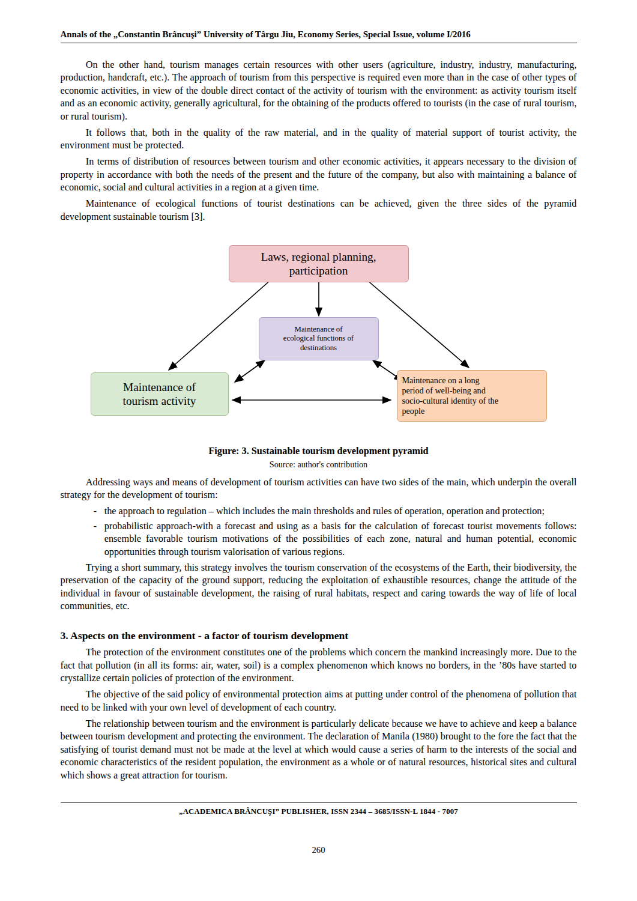Annals of the „Constantin Brâncuşi” University of Târgu Jiu, Economy Series, Special Issue, volume I/2016
On the other hand, tourism manages certain resources with other users (agriculture, industry, industry, manufacturing, production, handcraft, etc.). The approach of tourism from this perspective is required even more than in the case of other types of economic activities, in view of the double direct contact of the activity of tourism with the environment: as activity tourism itself and as an economic activity, generally agricultural, for the obtaining of the products offered to tourists (in the case of rural tourism, or rural tourism).
It follows that, both in the quality of the raw material, and in the quality of material support of tourist activity, the environment must be protected.
In terms of distribution of resources between tourism and other economic activities, it appears necessary to the division of property in accordance with both the needs of the present and the future of the company, but also with maintaining a balance of economic, social and cultural activities in a region at a given time.
Maintenance of ecological functions of tourist destinations can be achieved, given the three sides of the pyramid development sustainable tourism [3].
Laws, regional planning,
participation
Maintenance of
ecological functions of
destinations
Maintenance of
tourism activity
Maintenance on a long
period of well-being and
socio-cultural identity of the
people
Figure: 3. Sustainable tourism development pyramid
Source: author's contribution
Addressing ways and means of development of tourism activities can have two sides of the main, which underpin the overall strategy for the development of tourism:
the approach to regulation – which includes the main thresholds and rules of operation, operation and protection;
probabilistic approach-with a forecast and using as a basis for the calculation of forecast tourist movements follows: ensemble favorable tourism motivations of the possibilities of each zone, natural and human potential, economic opportunities through tourism valorisation of various regions.
Trying a short summary, this strategy involves the tourism conservation of the ecosystems of the Earth, their biodiversity, the preservation of the capacity of the ground support, reducing the exploitation of exhaustible resources, change the attitude of the individual in favour of sustainable development, the raising of rural habitats, respect and caring towards the way of life of local communities, etc.
3. Aspects on the environment - a factor of tourism development
The protection of the environment constitutes one of the problems which concern the mankind increasingly more. Due to the fact that pollution (in all its forms: air, water, soil) is a complex phenomenon which knows no borders, in the ’80s have started to crystallize certain policies of protection of the environment.
The objective of the said policy of environmental protection aims at putting under control of the phenomena of pollution that need to be linked with your own level of development of each country.
The relationship between tourism and the environment is particularly delicate because we have to achieve and keep a balance between tourism development and protecting the environment. The declaration of Manila (1980) brought to the fore the fact that the satisfying of tourist demand must not be made at the level at which would cause a series of harm to the interests of the social and economic characteristics of the resident population, the environment as a whole or of natural resources, historical sites and cultural which shows a great attraction for tourism.
„ACADEMICA BRÂNCUŞI” PUBLISHER, ISSN 2344 – 3685/ISSN-L 1844 - 7007
260